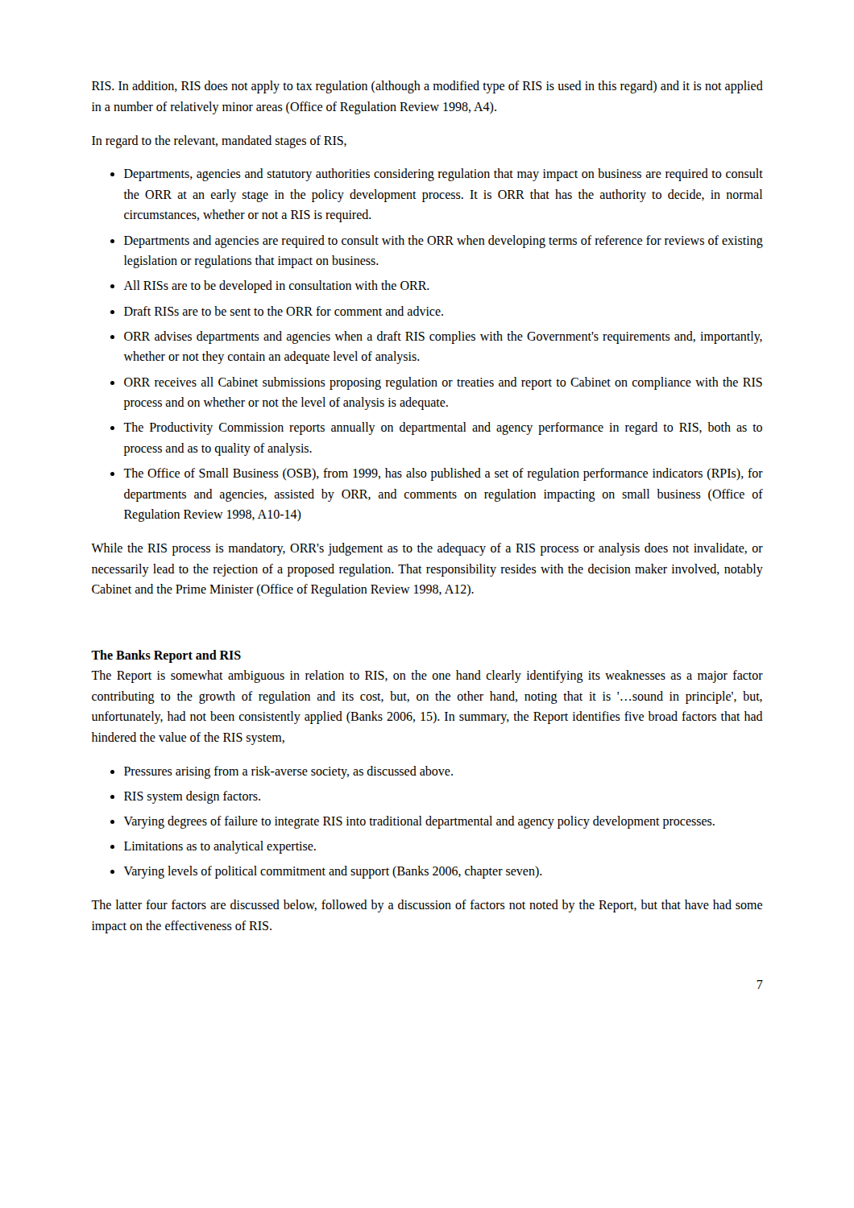RIS. In addition, RIS does not apply to tax regulation (although a modified type of RIS is used in this regard) and it is not applied in a number of relatively minor areas (Office of Regulation Review 1998, A4).
In regard to the relevant, mandated stages of RIS,
Departments, agencies and statutory authorities considering regulation that may impact on business are required to consult the ORR at an early stage in the policy development process. It is ORR that has the authority to decide, in normal circumstances, whether or not a RIS is required.
Departments and agencies are required to consult with the ORR when developing terms of reference for reviews of existing legislation or regulations that impact on business.
All RISs are to be developed in consultation with the ORR.
Draft RISs are to be sent to the ORR for comment and advice.
ORR advises departments and agencies when a draft RIS complies with the Government's requirements and, importantly, whether or not they contain an adequate level of analysis.
ORR receives all Cabinet submissions proposing regulation or treaties and report to Cabinet on compliance with the RIS process and on whether or not the level of analysis is adequate.
The Productivity Commission reports annually on departmental and agency performance in regard to RIS, both as to process and as to quality of analysis.
The Office of Small Business (OSB), from 1999, has also published a set of regulation performance indicators (RPIs), for departments and agencies, assisted by ORR, and comments on regulation impacting on small business (Office of Regulation Review 1998, A10-14)
While the RIS process is mandatory, ORR's judgement as to the adequacy of a RIS process or analysis does not invalidate, or necessarily lead to the rejection of a proposed regulation. That responsibility resides with the decision maker involved, notably Cabinet and the Prime Minister (Office of Regulation Review 1998, A12).
The Banks Report and RIS
The Report is somewhat ambiguous in relation to RIS, on the one hand clearly identifying its weaknesses as a major factor contributing to the growth of regulation and its cost, but, on the other hand, noting that it is '…sound in principle', but, unfortunately, had not been consistently applied (Banks 2006, 15). In summary, the Report identifies five broad factors that had hindered the value of the RIS system,
Pressures arising from a risk-averse society, as discussed above.
RIS system design factors.
Varying degrees of failure to integrate RIS into traditional departmental and agency policy development processes.
Limitations as to analytical expertise.
Varying levels of political commitment and support (Banks 2006, chapter seven).
The latter four factors are discussed below, followed by a discussion of factors not noted by the Report, but that have had some impact on the effectiveness of RIS.
7